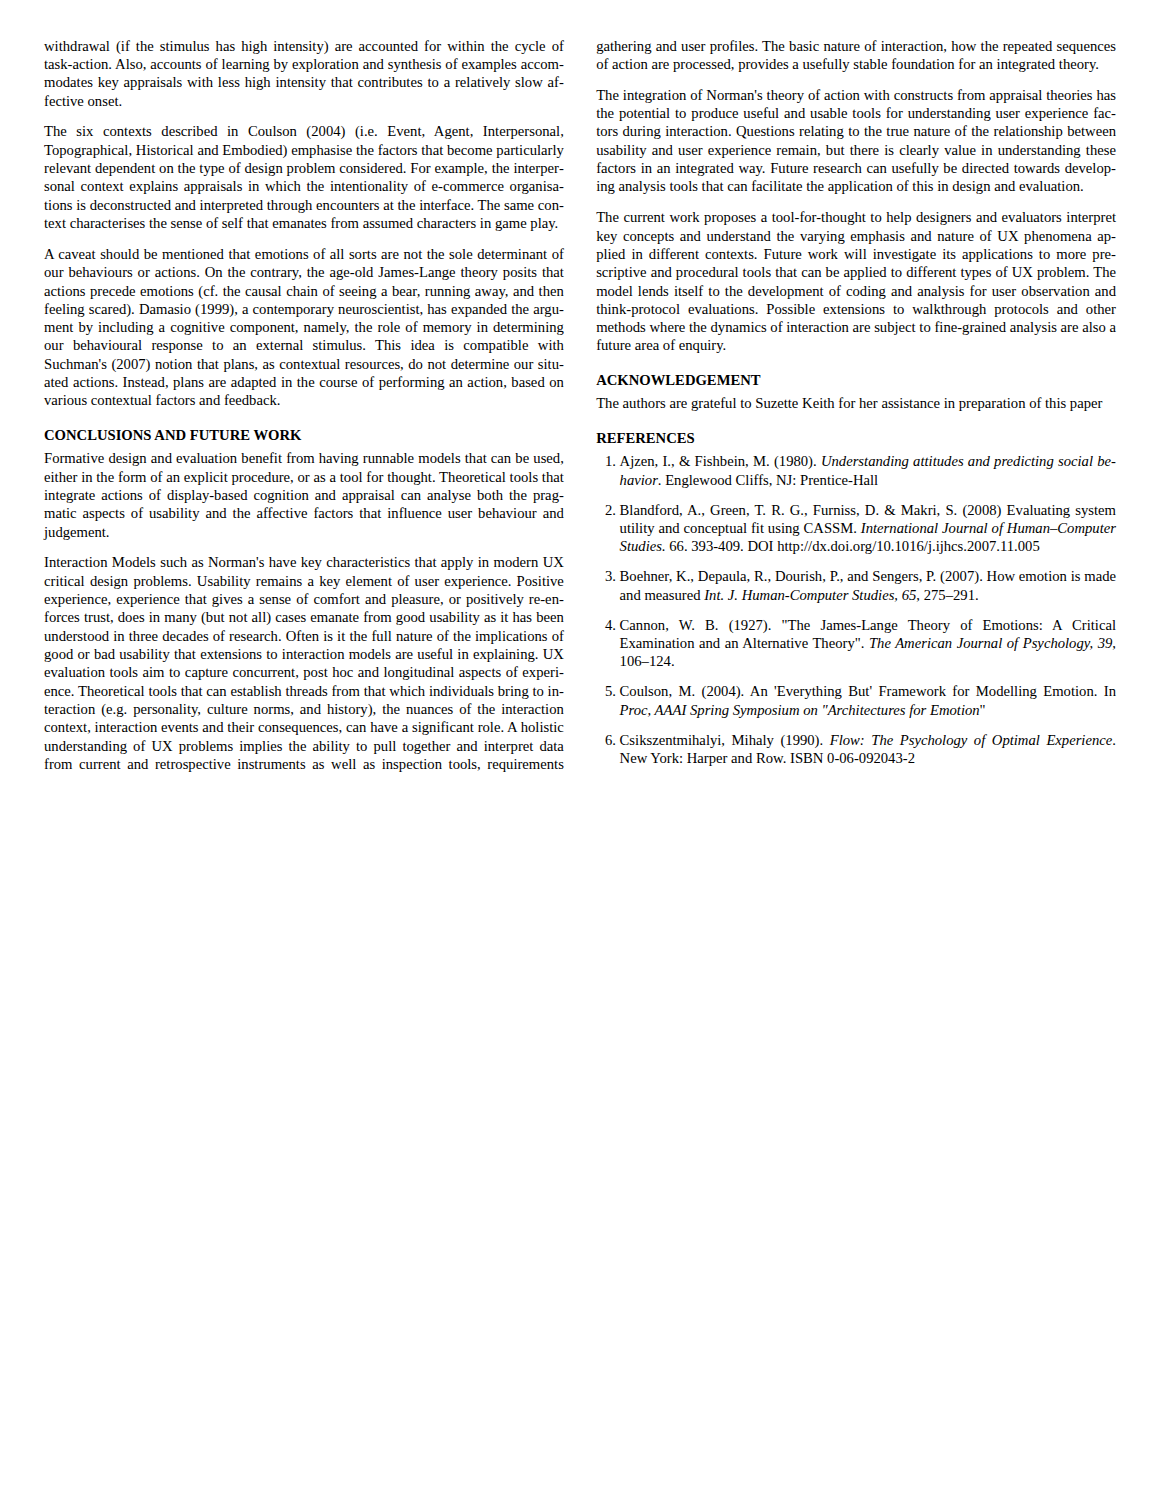withdrawal (if the stimulus has high intensity) are accounted for within the cycle of task-action. Also, accounts of learning by exploration and synthesis of examples accommodates key appraisals with less high intensity that contributes to a relatively slow affective onset.
The six contexts described in Coulson (2004) (i.e. Event, Agent, Interpersonal, Topographical, Historical and Embodied) emphasise the factors that become particularly relevant dependent on the type of design problem considered. For example, the interpersonal context explains appraisals in which the intentionality of e-commerce organisations is deconstructed and interpreted through encounters at the interface. The same context characterises the sense of self that emanates from assumed characters in game play.
A caveat should be mentioned that emotions of all sorts are not the sole determinant of our behaviours or actions. On the contrary, the age-old James-Lange theory posits that actions precede emotions (cf. the causal chain of seeing a bear, running away, and then feeling scared). Damasio (1999), a contemporary neuroscientist, has expanded the argument by including a cognitive component, namely, the role of memory in determining our behavioural response to an external stimulus. This idea is compatible with Suchman's (2007) notion that plans, as contextual resources, do not determine our situated actions. Instead, plans are adapted in the course of performing an action, based on various contextual factors and feedback.
Conclusions and Future Work
Formative design and evaluation benefit from having runnable models that can be used, either in the form of an explicit procedure, or as a tool for thought. Theoretical tools that integrate actions of display-based cognition and appraisal can analyse both the pragmatic aspects of usability and the affective factors that influence user behaviour and judgement.
Interaction Models such as Norman's have key characteristics that apply in modern UX critical design problems. Usability remains a key element of user experience. Positive experience, experience that gives a sense of comfort and pleasure, or positively re-enforces trust, does in many (but not all) cases emanate from good usability as it has been understood in three decades of research. Often is it the full nature of the implications of good or bad usability that extensions to interaction models are useful in explaining. UX evaluation tools aim to capture concurrent, post hoc and longitudinal aspects of experience. Theoretical tools that can establish threads from that which individuals bring to interaction (e.g. personality, culture norms, and history), the nuances of the interaction context, interaction events and their consequences, can have a significant role. A holistic understanding of UX problems implies the ability to pull together and interpret data from current and retrospective instruments as well as inspection tools, requirements gathering and user profiles. The basic nature of interaction, how the repeated sequences of action are processed, provides a usefully stable foundation for an integrated theory.
The integration of Norman's theory of action with constructs from appraisal theories has the potential to produce useful and usable tools for understanding user experience factors during interaction. Questions relating to the true nature of the relationship between usability and user experience remain, but there is clearly value in understanding these factors in an integrated way. Future research can usefully be directed towards developing analysis tools that can facilitate the application of this in design and evaluation.
The current work proposes a tool-for-thought to help designers and evaluators interpret key concepts and understand the varying emphasis and nature of UX phenomena applied in different contexts. Future work will investigate its applications to more prescriptive and procedural tools that can be applied to different types of UX problem. The model lends itself to the development of coding and analysis for user observation and think-protocol evaluations. Possible extensions to walkthrough protocols and other methods where the dynamics of interaction are subject to fine-grained analysis are also a future area of enquiry.
Acknowledgement
The authors are grateful to Suzette Keith for her assistance in preparation of this paper
References
Ajzen, I., & Fishbein, M. (1980). Understanding attitudes and predicting social behavior. Englewood Cliffs, NJ: Prentice-Hall
Blandford, A., Green, T. R. G., Furniss, D. & Makri, S. (2008) Evaluating system utility and conceptual fit using CASSM. International Journal of Human–Computer Studies. 66. 393-409. DOI http://dx.doi.org/10.1016/j.ijhcs.2007.11.005
Boehner, K., Depaula, R., Dourish, P., and Sengers, P. (2007). How emotion is made and measured Int. J. Human-Computer Studies, 65, 275–291.
Cannon, W. B. (1927). "The James-Lange Theory of Emotions: A Critical Examination and an Alternative Theory". The American Journal of Psychology, 39, 106–124.
Coulson, M. (2004). An 'Everything But' Framework for Modelling Emotion. In Proc, AAAI Spring Symposium on "Architectures for Emotion"
Csikszentmihalyi, Mihaly (1990). Flow: The Psychology of Optimal Experience. New York: Harper and Row. ISBN 0-06-092043-2